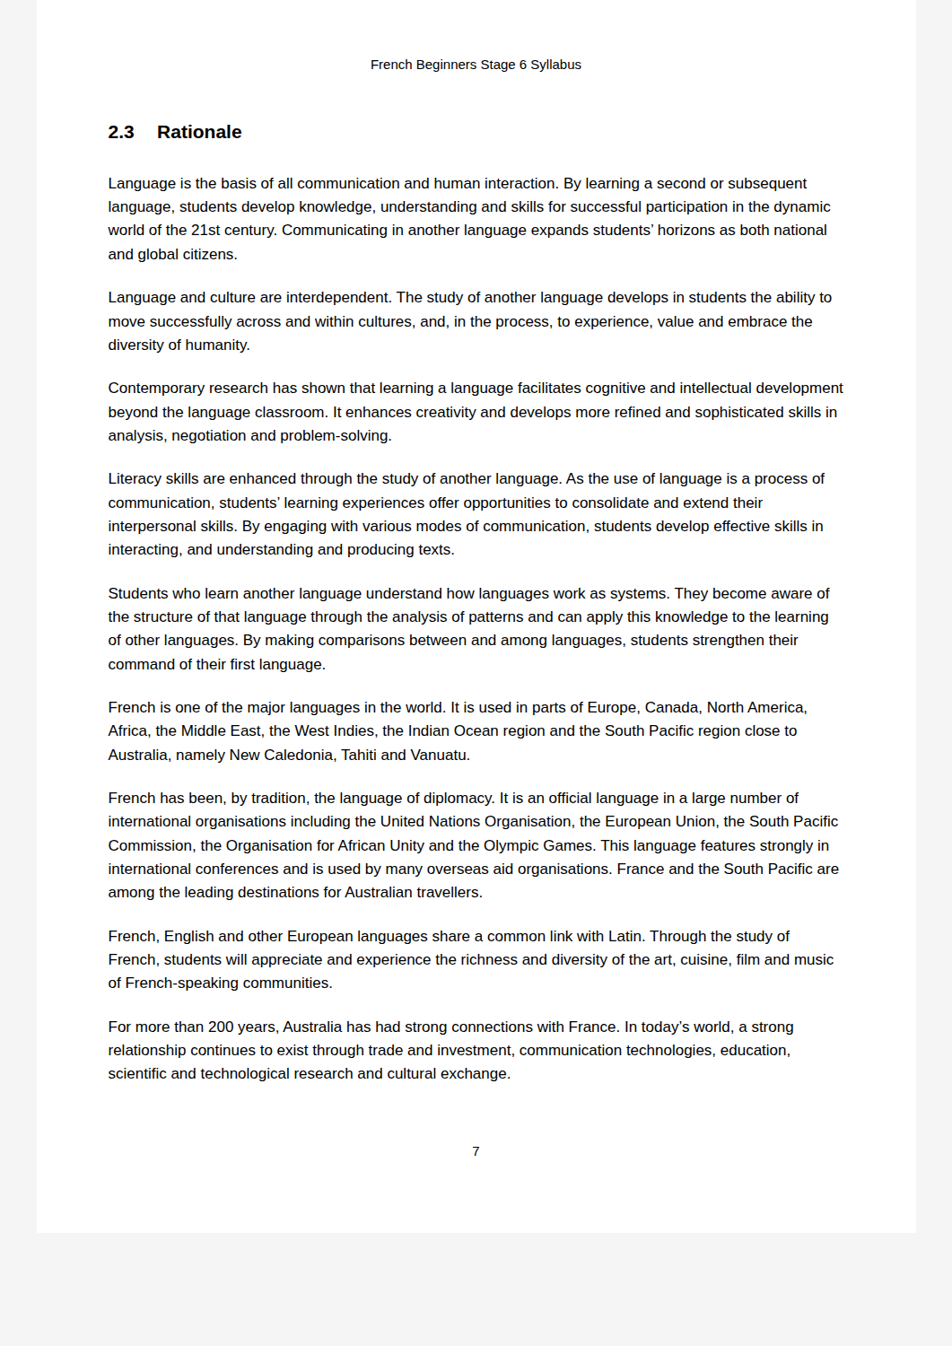French Beginners Stage 6 Syllabus
2.3 Rationale
Language is the basis of all communication and human interaction. By learning a second or subsequent language, students develop knowledge, understanding and skills for successful participation in the dynamic world of the 21st century. Communicating in another language expands students’ horizons as both national and global citizens.
Language and culture are interdependent. The study of another language develops in students the ability to move successfully across and within cultures, and, in the process, to experience, value and embrace the diversity of humanity.
Contemporary research has shown that learning a language facilitates cognitive and intellectual development beyond the language classroom. It enhances creativity and develops more refined and sophisticated skills in analysis, negotiation and problem-solving.
Literacy skills are enhanced through the study of another language. As the use of language is a process of communication, students’ learning experiences offer opportunities to consolidate and extend their interpersonal skills. By engaging with various modes of communication, students develop effective skills in interacting, and understanding and producing texts.
Students who learn another language understand how languages work as systems. They become aware of the structure of that language through the analysis of patterns and can apply this knowledge to the learning of other languages. By making comparisons between and among languages, students strengthen their command of their first language.
French is one of the major languages in the world. It is used in parts of Europe, Canada, North America, Africa, the Middle East, the West Indies, the Indian Ocean region and the South Pacific region close to Australia, namely New Caledonia, Tahiti and Vanuatu.
French has been, by tradition, the language of diplomacy. It is an official language in a large number of international organisations including the United Nations Organisation, the European Union, the South Pacific Commission, the Organisation for African Unity and the Olympic Games. This language features strongly in international conferences and is used by many overseas aid organisations. France and the South Pacific are among the leading destinations for Australian travellers.
French, English and other European languages share a common link with Latin. Through the study of French, students will appreciate and experience the richness and diversity of the art, cuisine, film and music of French-speaking communities.
For more than 200 years, Australia has had strong connections with France. In today’s world, a strong relationship continues to exist through trade and investment, communication technologies, education, scientific and technological research and cultural exchange.
7